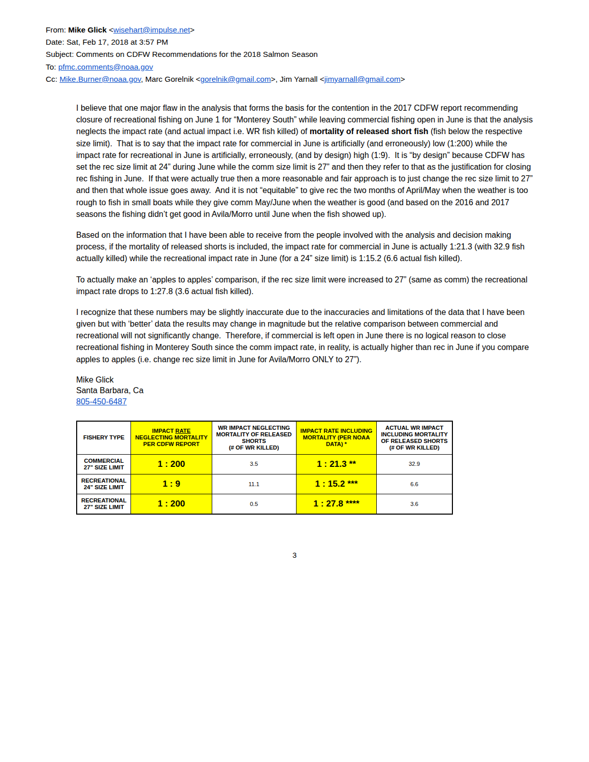From: Mike Glick <wisehart@impulse.net>
Date: Sat, Feb 17, 2018 at 3:57 PM
Subject: Comments on CDFW Recommendations for the 2018 Salmon Season
To: pfmc.comments@noaa.gov
Cc: Mike.Burner@noaa.gov, Marc Gorelnik <gorelnik@gmail.com>, Jim Yarnall <jimyarnall@gmail.com>
I believe that one major flaw in the analysis that forms the basis for the contention in the 2017 CDFW report recommending closure of recreational fishing on June 1 for “Monterey South” while leaving commercial fishing open in June is that the analysis neglects the impact rate (and actual impact i.e. WR fish killed) of mortality of released short fish (fish below the respective size limit). That is to say that the impact rate for commercial in June is artificially (and erroneously) low (1:200) while the impact rate for recreational in June is artificially, erroneously, (and by design) high (1:9). It is “by design” because CDFW has set the rec size limit at 24” during June while the comm size limit is 27” and then they refer to that as the justification for closing rec fishing in June. If that were actually true then a more reasonable and fair approach is to just change the rec size limit to 27” and then that whole issue goes away. And it is not “equitable” to give rec the two months of April/May when the weather is too rough to fish in small boats while they give comm May/June when the weather is good (and based on the 2016 and 2017 seasons the fishing didn’t get good in Avila/Morro until June when the fish showed up).
Based on the information that I have been able to receive from the people involved with the analysis and decision making process, if the mortality of released shorts is included, the impact rate for commercial in June is actually 1:21.3 (with 32.9 fish actually killed) while the recreational impact rate in June (for a 24” size limit) is 1:15.2 (6.6 actual fish killed).
To actually make an ‘apples to apples’ comparison, if the rec size limit were increased to 27” (same as comm) the recreational impact rate drops to 1:27.8 (3.6 actual fish killed).
I recognize that these numbers may be slightly inaccurate due to the inaccuracies and limitations of the data that I have been given but with ‘better’ data the results may change in magnitude but the relative comparison between commercial and recreational will not significantly change. Therefore, if commercial is left open in June there is no logical reason to close recreational fishing in Monterey South since the comm impact rate, in reality, is actually higher than rec in June if you compare apples to apples (i.e. change rec size limit in June for Avila/Morro ONLY to 27”).
Mike Glick
Santa Barbara, Ca
805-450-6487
| FISHERY TYPE | IMPACT RATE NEGLECTING MORTALITY PER CDFW REPORT | WR IMPACT NEGLECTING MORTALITY OF RELEASED SHORTS (# OF WR KILLED) | IMPACT RATE INCLUDING MORTALITY (PER NOAA DATA) * | ACTUAL WR IMPACT INCLUDING MORTALITY OF RELEASED SHORTS (# OF WR KILLED) |
| --- | --- | --- | --- | --- |
| COMMERCIAL 27" SIZE LIMIT | 1 : 200 | 3.5 | 1 : 21.3 ** | 32.9 |
| RECREATIONAL 24" SIZE LIMIT | 1 : 9 | 11.1 | 1 : 15.2 *** | 6.6 |
| RECREATIONAL 27" SIZE LIMIT | 1 : 200 | 0.5 | 1 : 27.8 **** | 3.6 |
3